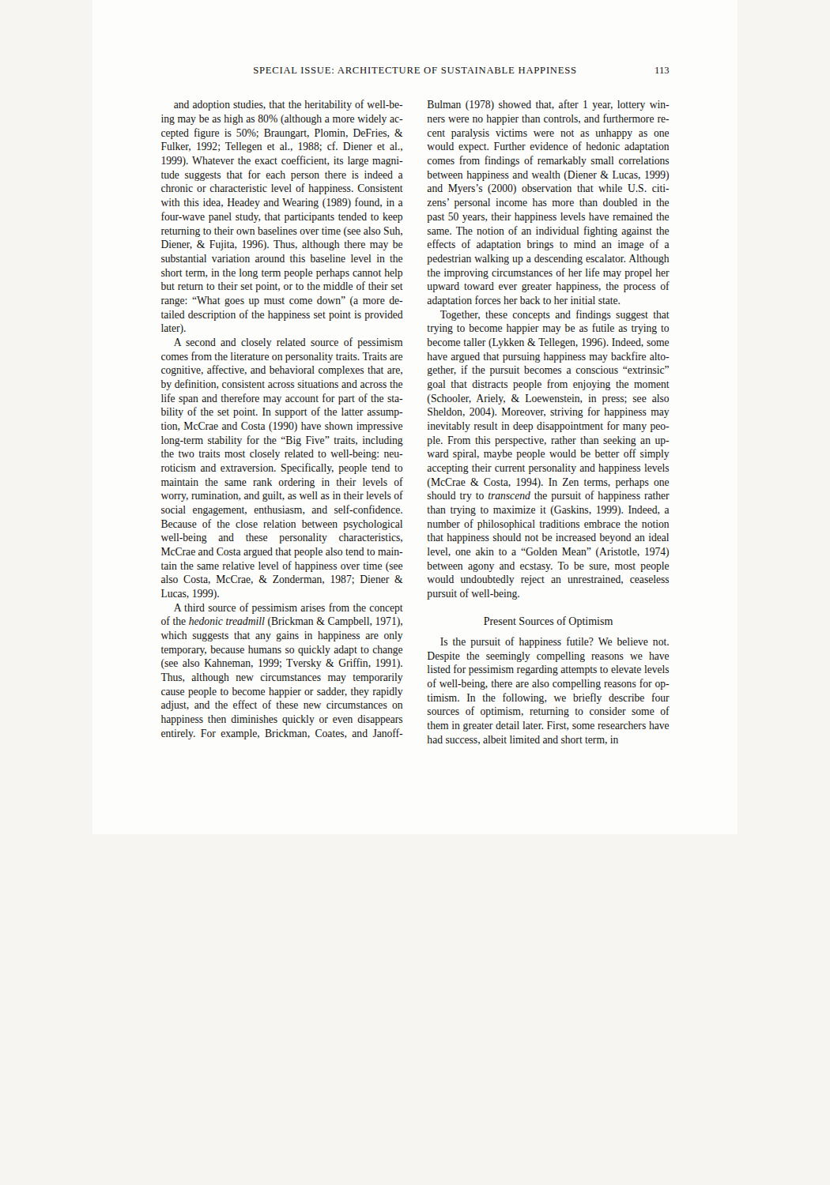SPECIAL ISSUE: ARCHITECTURE OF SUSTAINABLE HAPPINESS 113
and adoption studies, that the heritability of well-being may be as high as 80% (although a more widely accepted figure is 50%; Braungart, Plomin, DeFries, & Fulker, 1992; Tellegen et al., 1988; cf. Diener et al., 1999). Whatever the exact coefficient, its large magnitude suggests that for each person there is indeed a chronic or characteristic level of happiness. Consistent with this idea, Headey and Wearing (1989) found, in a four-wave panel study, that participants tended to keep returning to their own baselines over time (see also Suh, Diener, & Fujita, 1996). Thus, although there may be substantial variation around this baseline level in the short term, in the long term people perhaps cannot help but return to their set point, or to the middle of their set range: “What goes up must come down” (a more detailed description of the happiness set point is provided later).
A second and closely related source of pessimism comes from the literature on personality traits. Traits are cognitive, affective, and behavioral complexes that are, by definition, consistent across situations and across the life span and therefore may account for part of the stability of the set point. In support of the latter assumption, McCrae and Costa (1990) have shown impressive long-term stability for the “Big Five” traits, including the two traits most closely related to well-being: neuroticism and extraversion. Specifically, people tend to maintain the same rank ordering in their levels of worry, rumination, and guilt, as well as in their levels of social engagement, enthusiasm, and self-confidence. Because of the close relation between psychological well-being and these personality characteristics, McCrae and Costa argued that people also tend to maintain the same relative level of happiness over time (see also Costa, McCrae, & Zonderman, 1987; Diener & Lucas, 1999).
A third source of pessimism arises from the concept of the hedonic treadmill (Brickman & Campbell, 1971), which suggests that any gains in happiness are only temporary, because humans so quickly adapt to change (see also Kahneman, 1999; Tversky & Griffin, 1991). Thus, although new circumstances may temporarily cause people to become happier or sadder, they rapidly adjust, and the effect of these new circumstances on happiness then diminishes quickly or even disappears entirely. For example, Brickman, Coates, and Janoff-Bulman (1978) showed that, after 1 year, lottery winners were no happier than controls, and furthermore recent paralysis victims were not as unhappy as one would expect. Further evidence of hedonic adaptation comes from findings of remarkably small correlations between happiness and wealth (Diener & Lucas, 1999) and Myers’s (2000) observation that while U.S. citizens’ personal income has more than doubled in the past 50 years, their happiness levels have remained the same. The notion of an individual fighting against the effects of adaptation brings to mind an image of a pedestrian walking up a descending escalator. Although the improving circumstances of her life may propel her upward toward ever greater happiness, the process of adaptation forces her back to her initial state.
Together, these concepts and findings suggest that trying to become happier may be as futile as trying to become taller (Lykken & Tellegen, 1996). Indeed, some have argued that pursuing happiness may backfire altogether, if the pursuit becomes a conscious “extrinsic” goal that distracts people from enjoying the moment (Schooler, Ariely, & Loewenstein, in press; see also Sheldon, 2004). Moreover, striving for happiness may inevitably result in deep disappointment for many people. From this perspective, rather than seeking an upward spiral, maybe people would be better off simply accepting their current personality and happiness levels (McCrae & Costa, 1994). In Zen terms, perhaps one should try to transcend the pursuit of happiness rather than trying to maximize it (Gaskins, 1999). Indeed, a number of philosophical traditions embrace the notion that happiness should not be increased beyond an ideal level, one akin to a “Golden Mean” (Aristotle, 1974) between agony and ecstasy. To be sure, most people would undoubtedly reject an unrestrained, ceaseless pursuit of well-being.
Present Sources of Optimism
Is the pursuit of happiness futile? We believe not. Despite the seemingly compelling reasons we have listed for pessimism regarding attempts to elevate levels of well-being, there are also compelling reasons for optimism. In the following, we briefly describe four sources of optimism, returning to consider some of them in greater detail later. First, some researchers have had success, albeit limited and short term, in